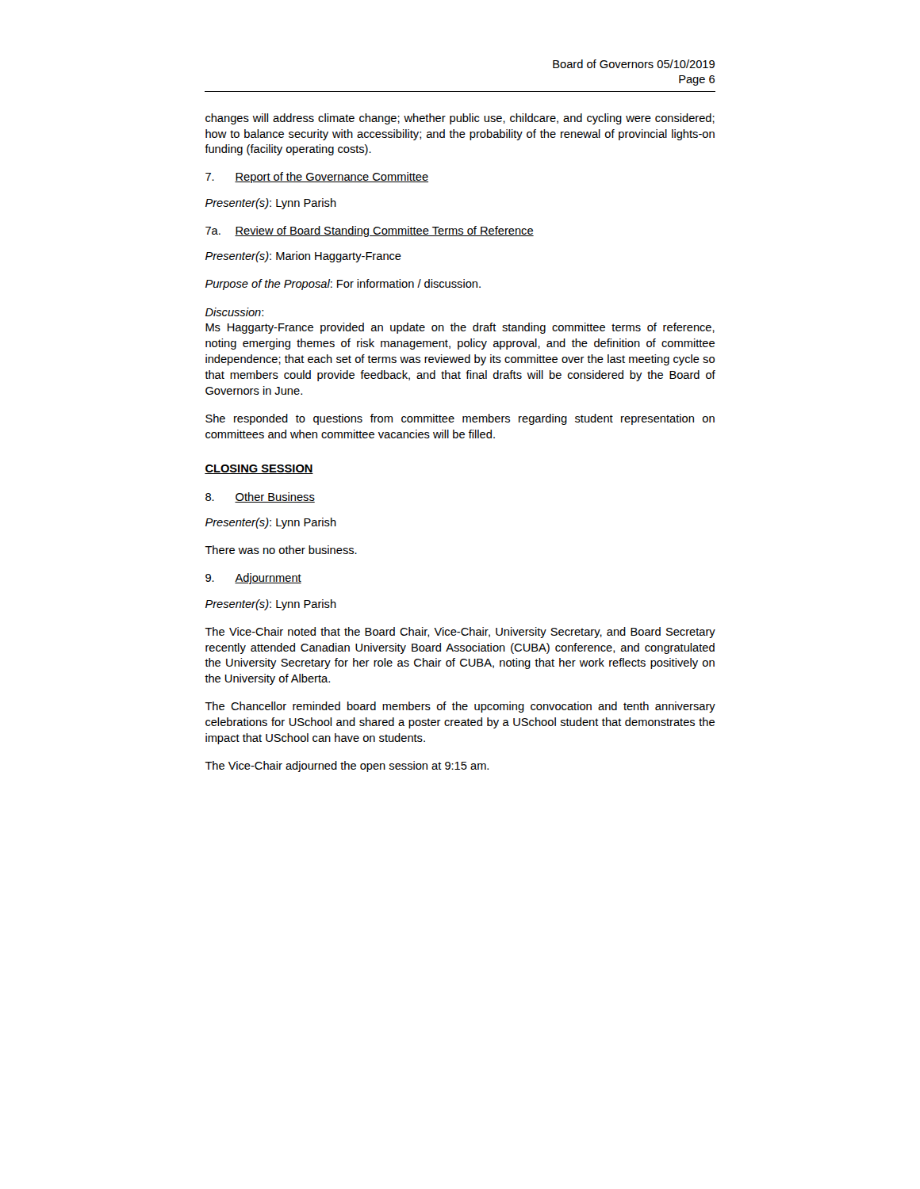Board of Governors 05/10/2019
Page 6
changes will address climate change; whether public use, childcare, and cycling were considered; how to balance security with accessibility; and the probability of the renewal of provincial lights-on funding (facility operating costs).
7. Report of the Governance Committee
Presenter(s): Lynn Parish
7a. Review of Board Standing Committee Terms of Reference
Presenter(s): Marion Haggarty-France
Purpose of the Proposal: For information / discussion.
Discussion:
Ms Haggarty-France provided an update on the draft standing committee terms of reference, noting emerging themes of risk management, policy approval, and the definition of committee independence; that each set of terms was reviewed by its committee over the last meeting cycle so that members could provide feedback, and that final drafts will be considered by the Board of Governors in June.
She responded to questions from committee members regarding student representation on committees and when committee vacancies will be filled.
CLOSING SESSION
8. Other Business
Presenter(s): Lynn Parish
There was no other business.
9. Adjournment
Presenter(s): Lynn Parish
The Vice-Chair noted that the Board Chair, Vice-Chair, University Secretary, and Board Secretary recently attended Canadian University Board Association (CUBA) conference, and congratulated the University Secretary for her role as Chair of CUBA, noting that her work reflects positively on the University of Alberta.
The Chancellor reminded board members of the upcoming convocation and tenth anniversary celebrations for USchool and shared a poster created by a USchool student that demonstrates the impact that USchool can have on students.
The Vice-Chair adjourned the open session at 9:15 am.